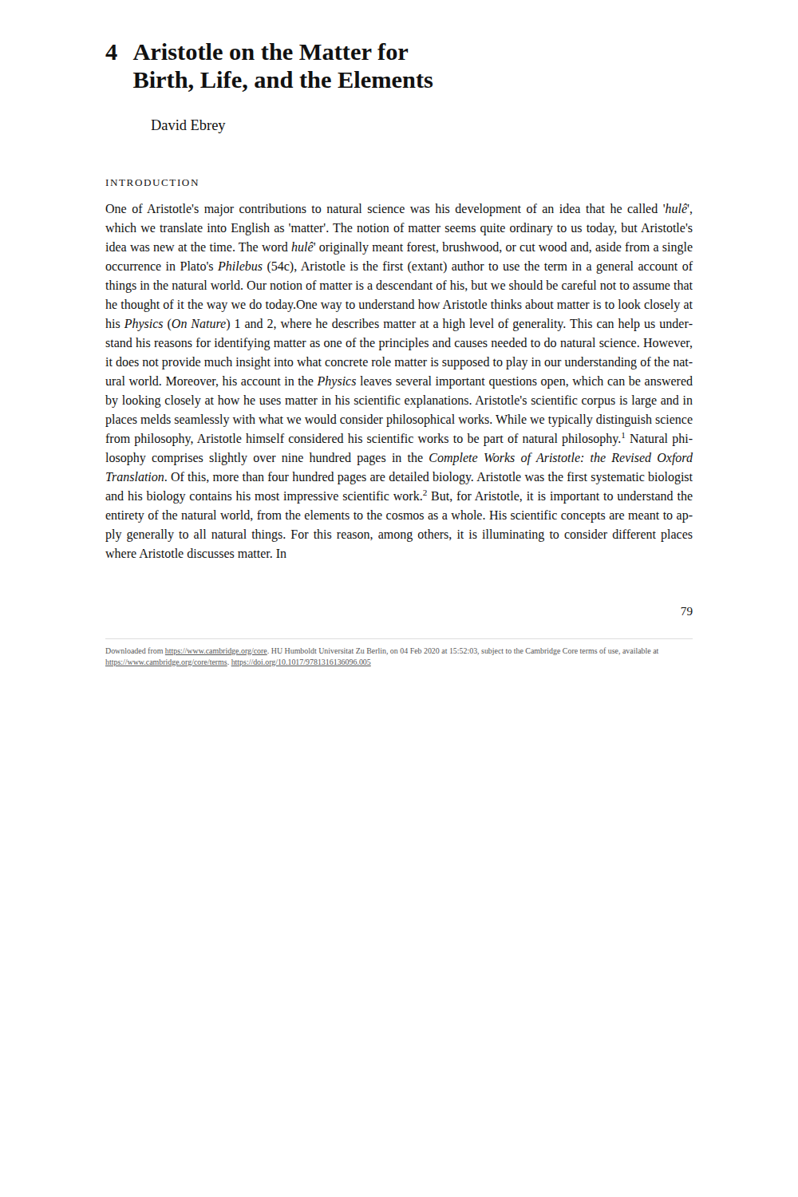4
Aristotle on the Matter for
Birth, Life, and the Elements
David Ebrey
Introduction
One of Aristotle's major contributions to natural science was his development of an idea that he called 'hulê', which we translate into English as 'matter'. The notion of matter seems quite ordinary to us today, but Aristotle's idea was new at the time. The word hulê' originally meant forest, brushwood, or cut wood and, aside from a single occurrence in Plato's Philebus (54c), Aristotle is the first (extant) author to use the term in a general account of things in the natural world. Our notion of matter is a descendant of his, but we should be careful not to assume that he thought of it the way we do today.One way to understand how Aristotle thinks about matter is to look closely at his Physics (On Nature) 1 and 2, where he describes matter at a high level of generality. This can help us understand his reasons for identifying matter as one of the principles and causes needed to do natural science. However, it does not provide much insight into what concrete role matter is supposed to play in our understanding of the natural world. Moreover, his account in the Physics leaves several important questions open, which can be answered by looking closely at how he uses matter in his scientific explanations. Aristotle's scientific corpus is large and in places melds seamlessly with what we would consider philosophical works. While we typically distinguish science from philosophy, Aristotle himself considered his scientific works to be part of natural philosophy.1 Natural philosophy comprises slightly over nine hundred pages in the Complete Works of Aristotle: the Revised Oxford Translation. Of this, more than four hundred pages are detailed biology. Aristotle was the first systematic biologist and his biology contains his most impressive scientific work.2 But, for Aristotle, it is important to understand the entirety of the natural world, from the elements to the cosmos as a whole. His scientific concepts are meant to apply generally to all natural things. For this reason, among others, it is illuminating to consider different places where Aristotle discusses matter. In
79
Downloaded from https://www.cambridge.org/core. HU Humboldt Universitat Zu Berlin, on 04 Feb 2020 at 15:52:03, subject to the Cambridge Core terms of use, available at https://www.cambridge.org/core/terms. https://doi.org/10.1017/9781316136096.005